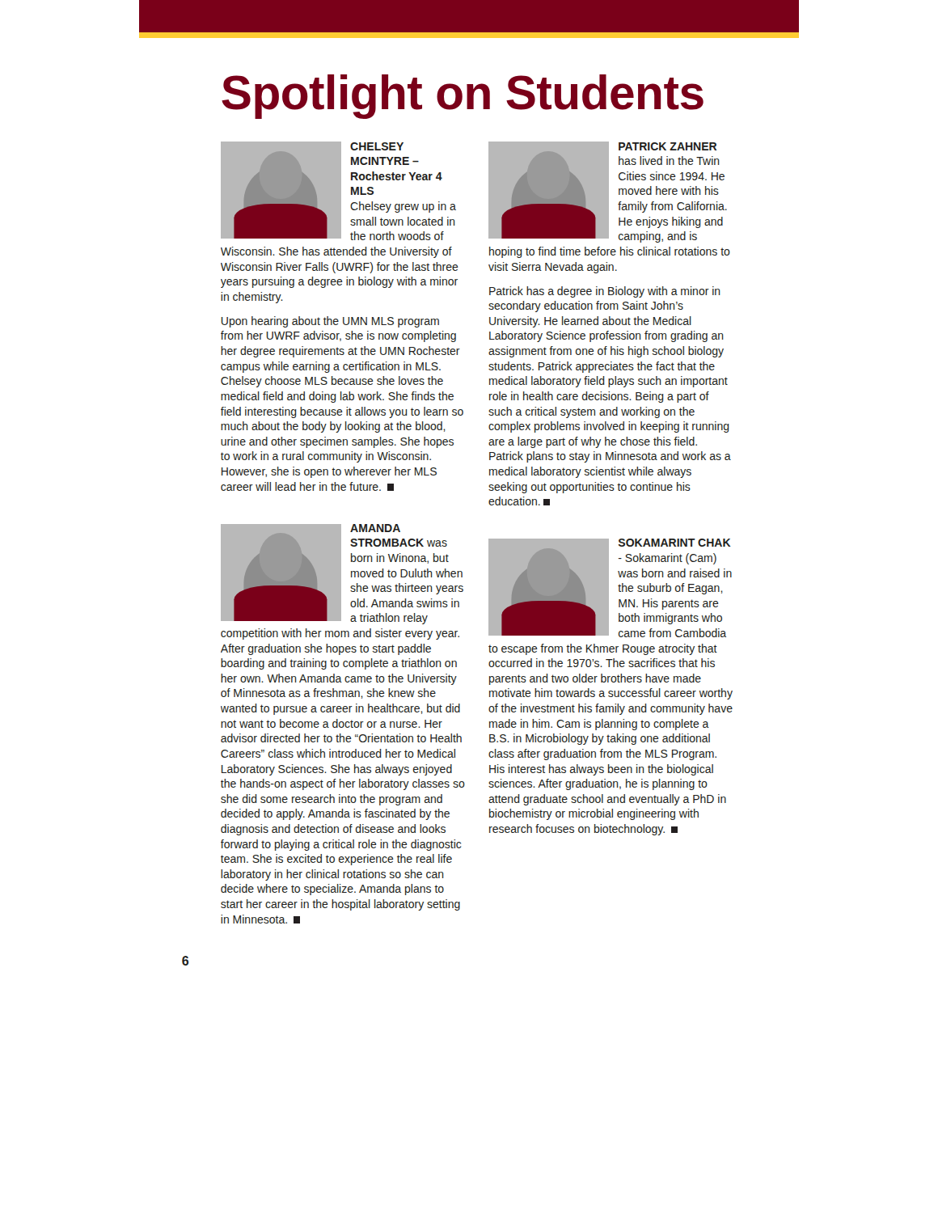Spotlight on Students
Chelsey McIntyre –
Rochester Year 4 MLS
Chelsey grew up in a small town located in the north woods of Wisconsin. She has attended the University of Wisconsin River Falls (UWRF) for the last three years pursuing a degree in biology with a minor in chemistry.
Upon hearing about the UMN MLS program from her UWRF advisor, she is now completing her degree requirements at the UMN Rochester campus while earning a certification in MLS. Chelsey choose MLS because she loves the medical field and doing lab work. She finds the field interesting because it allows you to learn so much about the body by looking at the blood, urine and other specimen samples. She hopes to work in a rural community in Wisconsin. However, she is open to wherever her MLS career will lead her in the future.
Amanda Stromback was born in Winona, but moved to Duluth when she was thirteen years old. Amanda swims in a triathlon relay competition with her mom and sister every year. After graduation she hopes to start paddle boarding and training to complete a triathlon on her own. When Amanda came to the University of Minnesota as a freshman, she knew she wanted to pursue a career in healthcare, but did not want to become a doctor or a nurse. Her advisor directed her to the “Orientation to Health Careers” class which introduced her to Medical Laboratory Sciences. She has always enjoyed the hands-on aspect of her laboratory classes so she did some research into the program and decided to apply. Amanda is fascinated by the diagnosis and detection of disease and looks forward to playing a critical role in the diagnostic team. She is excited to experience the real life laboratory in her clinical rotations so she can decide where to specialize. Amanda plans to start her career in the hospital laboratory setting in Minnesota.
Patrick Zahner has lived in the Twin Cities since 1994. He moved here with his family from California. He enjoys hiking and camping, and is hoping to find time before his clinical rotations to visit Sierra Nevada again.
Patrick has a degree in Biology with a minor in secondary education from Saint John’s University. He learned about the Medical Laboratory Science profession from grading an assignment from one of his high school biology students. Patrick appreciates the fact that the medical laboratory field plays such an important role in health care decisions. Being a part of such a critical system and working on the complex problems involved in keeping it running are a large part of why he chose this field. Patrick plans to stay in Minnesota and work as a medical laboratory scientist while always seeking out opportunities to continue his education.
Sokamarint Chak - Sokamarint (Cam) was born and raised in the suburb of Eagan, MN. His parents are both immigrants who came from Cambodia to escape from the Khmer Rouge atrocity that occurred in the 1970’s. The sacrifices that his parents and two older brothers have made motivate him towards a successful career worthy of the investment his family and community have made in him. Cam is planning to complete a B.S. in Microbiology by taking one additional class after graduation from the MLS Program. His interest has always been in the biological sciences. After graduation, he is planning to attend graduate school and eventually a PhD in biochemistry or microbial engineering with research focuses on biotechnology.
6